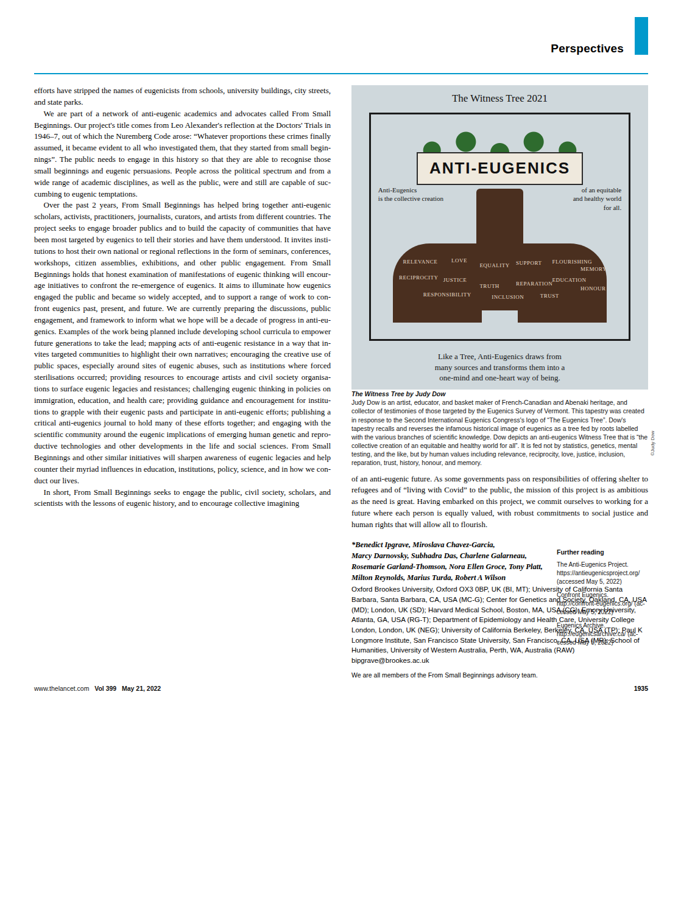Perspectives
efforts have stripped the names of eugenicists from schools, university buildings, city streets, and state parks.
We are part of a network of anti-eugenic academics and advocates called From Small Beginnings. Our project's title comes from Leo Alexander's reflection at the Doctors' Trials in 1946–7, out of which the Nuremberg Code arose: “Whatever proportions these crimes finally assumed, it became evident to all who investigated them, that they started from small beginnings”. The public needs to engage in this history so that they are able to recognise those small beginnings and eugenic persuasions. People across the political spectrum and from a wide range of academic disciplines, as well as the public, were and still are capable of succumbing to eugenic temptations.
Over the past 2 years, From Small Beginnings has helped bring together anti-eugenic scholars, activists, practitioners, journalists, curators, and artists from different countries. The project seeks to engage broader publics and to build the capacity of communities that have been most targeted by eugenics to tell their stories and have them understood. It invites institutions to host their own national or regional reflections in the form of seminars, conferences, workshops, citizen assemblies, exhibitions, and other public engagement. From Small Beginnings holds that honest examination of manifestations of eugenic thinking will encourage initiatives to confront the re-emergence of eugenics. It aims to illuminate how eugenics engaged the public and became so widely accepted, and to support a range of work to confront eugenics past, present, and future. We are currently preparing the discussions, public engagement, and framework to inform what we hope will be a decade of progress in anti-eugenics. Examples of the work being planned include developing school curricula to empower future generations to take the lead; mapping acts of anti-eugenic resistance in a way that invites targeted communities to highlight their own narratives; encouraging the creative use of public spaces, especially around sites of eugenic abuses, such as institutions where forced sterilisations occurred; providing resources to encourage artists and civil society organisations to surface eugenic legacies and resistances; challenging eugenic thinking in policies on immigration, education, and health care; providing guidance and encouragement for institutions to grapple with their eugenic pasts and participate in anti-eugenic efforts; publishing a critical anti-eugenics journal to hold many of these efforts together; and engaging with the scientific community around the eugenic implications of emerging human genetic and reproductive technologies and other developments in the life and social sciences. From Small Beginnings and other similar initiatives will sharpen awareness of eugenic legacies and help counter their myriad influences in education, institutions, policy, science, and in how we conduct our lives.
In short, From Small Beginnings seeks to engage the public, civil society, scholars, and scientists with the lessons of eugenic history, and to encourage collective imagining
The Witness Tree 2021
ANTI-EUGENICS
Anti-Eugenics
is the collective creation
of an equitable
and healthy world
for all.
RELEVANCE LOVE RECIPROCITY JUSTICE EQUALITY TRUTH SUPPORT REPARATION FLOURISHING EDUCATION MEMORY HONOUR RESPONSIBILITY INCLUSION TRUST
Like a Tree, Anti-Eugenics draws from
many sources and transforms them into a
one-mind and one-heart way of being.
©Judy Dow
The Witness Tree by Judy Dow
Judy Dow is an artist, educator, and basket maker of French-Canadian and Abenaki heritage, and collector of testimonies of those targeted by the Eugenics Survey of Vermont. This tapestry was created in response to the Second International Eugenics Congress's logo of “The Eugenics Tree”. Dow's tapestry recalls and reverses the infamous historical image of eugenics as a tree fed by roots labelled with the various branches of scientific knowledge. Dow depicts an anti-eugenics Witness Tree that is “the collective creation of an equitable and healthy world for all”. It is fed not by statistics, genetics, mental testing, and the like, but by human values including relevance, reciprocity, love, justice, inclusion, reparation, trust, history, honour, and memory.
of an anti-eugenic future. As some governments pass on responsibilities of offering shelter to refugees and of “living with Covid” to the public, the mission of this project is as ambitious as the need is great. Having embarked on this project, we commit ourselves to working for a future where each person is equally valued, with robust commitments to social justice and human rights that will allow all to flourish.
*Benedict Ipgrave, Miroslava Chavez-Garcia,
Marcy Darnovsky, Subhadra Das, Charlene Galarneau,
Rosemarie Garland-Thomson, Nora Ellen Groce, Tony Platt,
Milton Reynolds, Marius Turda, Robert A Wilson
Oxford Brookes University, Oxford OX3 0BP, UK (BI, MT); University of California Santa Barbara, Santa Barbara, CA, USA (MC-G); Center for Genetics and Society, Oakland, CA, USA (MD); London, UK (SD); Harvard Medical School, Boston, MA, USA (CG); Emory University, Atlanta, GA, USA (RG-T); Department of Epidemiology and Health Care, University College London, London, UK (NEG); University of California Berkeley, Berkeley, CA, USA (TP); Paul K Longmore Institute, San Francisco State University, San Francisco, CA, USA (MR); School of Humanities, University of Western Australia, Perth, WA, Australia (RAW)
bipgrave@brookes.ac.uk
We are all members of the From Small Beginnings advisory team.
Further reading
The Anti-Eugenics Project. https://antieugenicsproject.org/ (accessed May 5, 2022)
Confront Eugenics. http://confront-eugenics.org/ (accessed May 5, 2022)
Eugenics Archive. http://eugenicsarchive.ca/ (accessed May 5, 2022)
www.thelancet.com Vol 399 May 21, 2022
1935